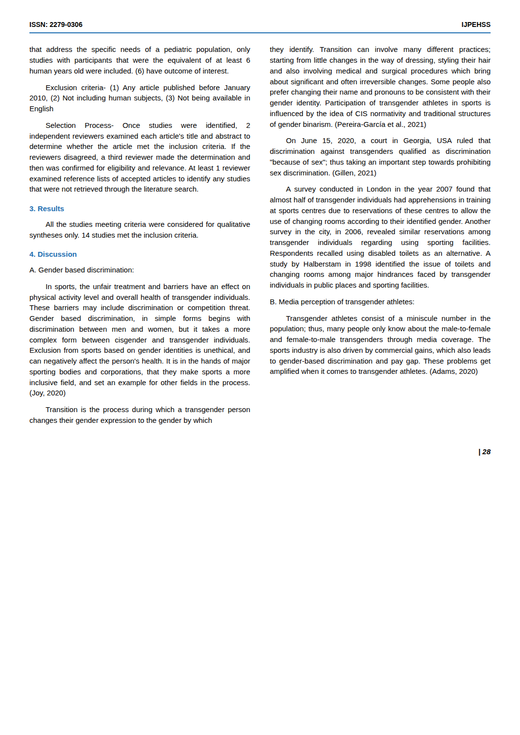ISSN: 2279-0306 IJPEHSS
that address the specific needs of a pediatric population, only studies with participants that were the equivalent of at least 6 human years old were included. (6) have outcome of interest.
Exclusion criteria- (1) Any article published before January 2010, (2) Not including human subjects, (3) Not being available in English
Selection Process- Once studies were identified, 2 independent reviewers examined each article's title and abstract to determine whether the article met the inclusion criteria. If the reviewers disagreed, a third reviewer made the determination and then was confirmed for eligibility and relevance. At least 1 reviewer examined reference lists of accepted articles to identify any studies that were not retrieved through the literature search.
3. Results
All the studies meeting criteria were considered for qualitative syntheses only. 14 studies met the inclusion criteria.
4. Discussion
A. Gender based discrimination:
In sports, the unfair treatment and barriers have an effect on physical activity level and overall health of transgender individuals. These barriers may include discrimination or competition threat. Gender based discrimination, in simple forms begins with discrimination between men and women, but it takes a more complex form between cisgender and transgender individuals. Exclusion from sports based on gender identities is unethical, and can negatively affect the person's health. It is in the hands of major sporting bodies and corporations, that they make sports a more inclusive field, and set an example for other fields in the process. (Joy, 2020)
Transition is the process during which a transgender person changes their gender expression to the gender by which
they identify. Transition can involve many different practices; starting from little changes in the way of dressing, styling their hair and also involving medical and surgical procedures which bring about significant and often irreversible changes. Some people also prefer changing their name and pronouns to be consistent with their gender identity. Participation of transgender athletes in sports is influenced by the idea of CIS normativity and traditional structures of gender binarism. (Pereira-García et al., 2021)
On June 15, 2020, a court in Georgia, USA ruled that discrimination against transgenders qualified as discrimination "because of sex"; thus taking an important step towards prohibiting sex discrimination. (Gillen, 2021)
A survey conducted in London in the year 2007 found that almost half of transgender individuals had apprehensions in training at sports centres due to reservations of these centres to allow the use of changing rooms according to their identified gender. Another survey in the city, in 2006, revealed similar reservations among transgender individuals regarding using sporting facilities. Respondents recalled using disabled toilets as an alternative. A study by Halberstam in 1998 identified the issue of toilets and changing rooms among major hindrances faced by transgender individuals in public places and sporting facilities.
B. Media perception of transgender athletes:
Transgender athletes consist of a miniscule number in the population; thus, many people only know about the male-to-female and female-to-male transgenders through media coverage. The sports industry is also driven by commercial gains, which also leads to gender-based discrimination and pay gap. These problems get amplified when it comes to transgender athletes. (Adams, 2020)
| 28